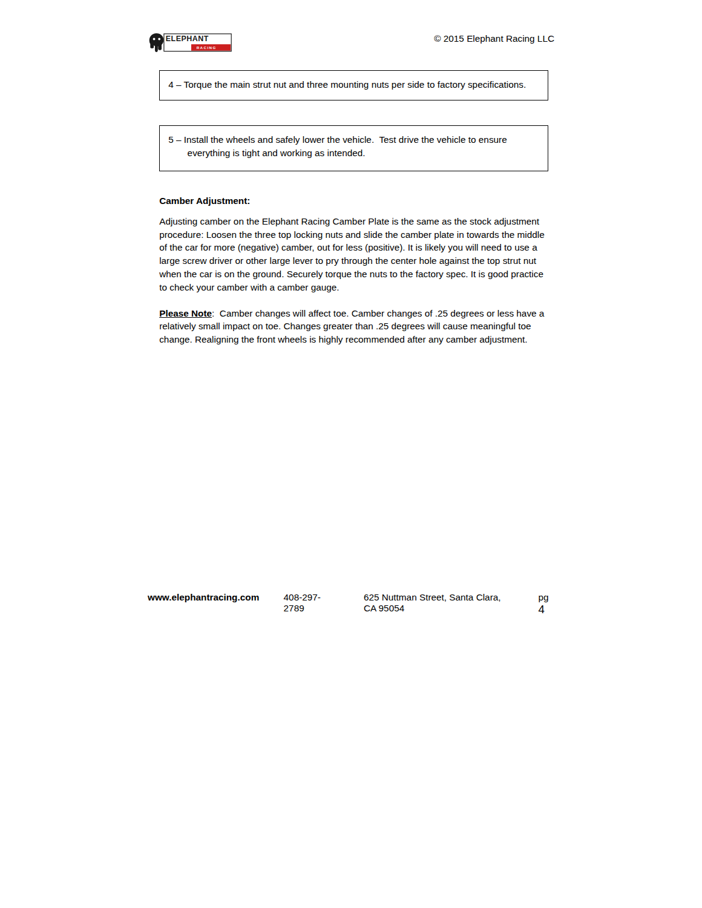ELEPHANT RACING
© 2015 Elephant Racing LLC
4 – Torque the main strut nut and three mounting nuts per side to factory specifications.
5 – Install the wheels and safely lower the vehicle. Test drive the vehicle to ensure everything is tight and working as intended.
Camber Adjustment:
Adjusting camber on the Elephant Racing Camber Plate is the same as the stock adjustment procedure: Loosen the three top locking nuts and slide the camber plate in towards the middle of the car for more (negative) camber, out for less (positive). It is likely you will need to use a large screw driver or other large lever to pry through the center hole against the top strut nut when the car is on the ground. Securely torque the nuts to the factory spec. It is good practice to check your camber with a camber gauge.
Please Note: Camber changes will affect toe. Camber changes of .25 degrees or less have a relatively small impact on toe. Changes greater than .25 degrees will cause meaningful toe change. Realigning the front wheels is highly recommended after any camber adjustment.
www.elephantracing.com 408-297-2789 625 Nuttman Street, Santa Clara, CA 95054 pg 4